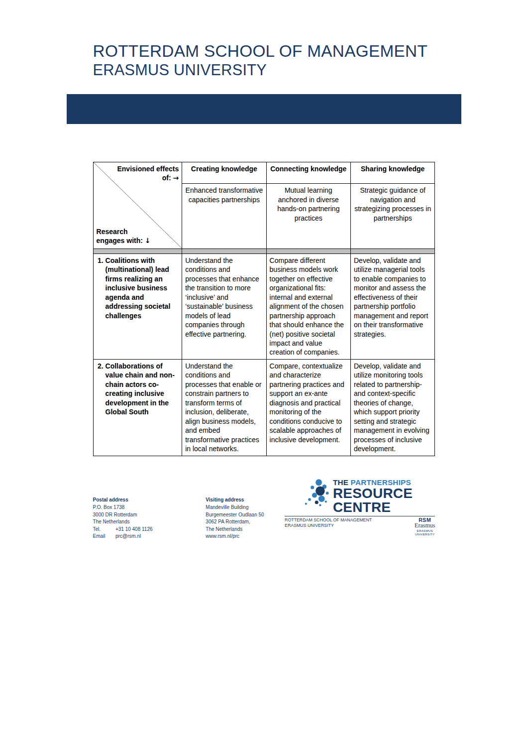Rotterdam School of ManagementErasmus University
| Envisioned effects of: → Research engages with: ↓ | Creating knowledge | Connecting knowledge | Sharing knowledge |
| Enhanced transformative capacities partnerships | Mutual learning anchored in diverse hands-on partnering practices | Strategic guidance of navigation and strategizing processes in partnerships |
| Coalitions with (multinational) lead firms realizing an inclusive business agenda and addressing societal challenges | Understand the conditions and processes that enhance the transition to more ‘inclusive’ and ‘sustainable’ business models of lead companies through effective partnering. | Compare different business models work together on effective organizational fits: internal and external alignment of the chosen partnership approach that should enhance the (net) positive societal impact and value creation of companies. | Develop, validate and utilize managerial tools to enable companies to monitor and assess the effectiveness of their partnership portfolio management and report on their transformative strategies. |
| Collaborations of value chain and non-chain actors co-creating inclusive development in the Global South | Understand the conditions and processes that enable or constrain partners to transform terms of inclusion, deliberate, align business models, and embed transformative practices in local networks. | Compare, contextualize and characterize partnering practices and support an ex-ante diagnosis and practical monitoring of the conditions conducive to scalable approaches of inclusive development. | Develop, validate and utilize monitoring tools related to partnership- and context-specific theories of change, which support priority setting and strategic management in evolving processes of inclusive development. |
Postal address
P.O. Box 1738
3000 DR Rotterdam
The Netherlands
Tel.+31 10 408 1126
Email prc@rsm.nl
Visiting address
Mandeville Building
Burgemeester Oudlaan 50
3062 PA Rotterdam,
The Netherlands
www.rsm.nl/prc
THE PARTNERSHIPS
RESOURCE CENTRE
Rotterdam School of Management
Erasmus University
RSM Erasmus ERASMUS
UNIVERSITY